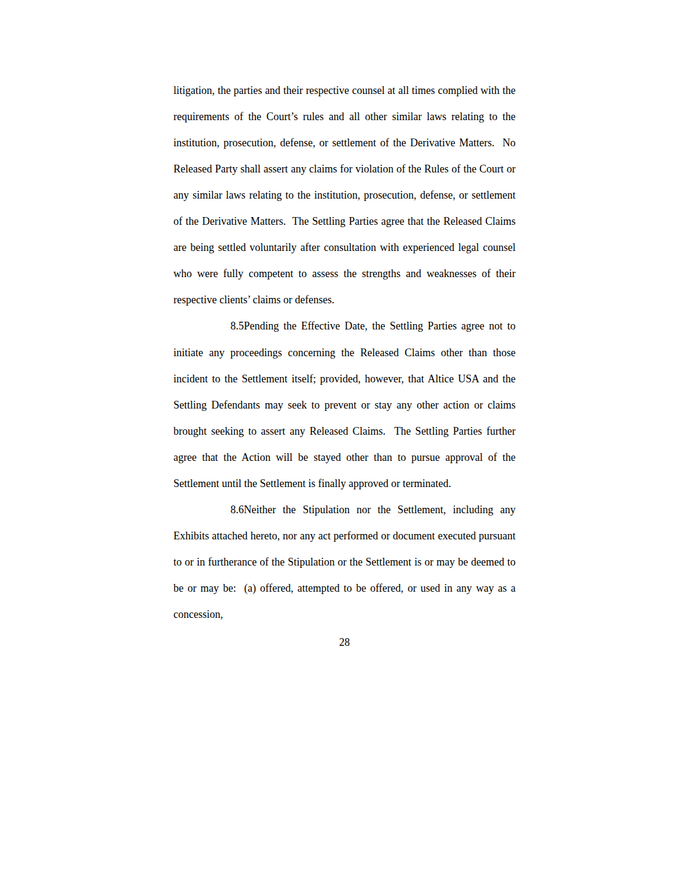litigation, the parties and their respective counsel at all times complied with the requirements of the Court’s rules and all other similar laws relating to the institution, prosecution, defense, or settlement of the Derivative Matters. No Released Party shall assert any claims for violation of the Rules of the Court or any similar laws relating to the institution, prosecution, defense, or settlement of the Derivative Matters. The Settling Parties agree that the Released Claims are being settled voluntarily after consultation with experienced legal counsel who were fully competent to assess the strengths and weaknesses of their respective clients’ claims or defenses.
8.5 Pending the Effective Date, the Settling Parties agree not to initiate any proceedings concerning the Released Claims other than those incident to the Settlement itself; provided, however, that Altice USA and the Settling Defendants may seek to prevent or stay any other action or claims brought seeking to assert any Released Claims. The Settling Parties further agree that the Action will be stayed other than to pursue approval of the Settlement until the Settlement is finally approved or terminated.
8.6 Neither the Stipulation nor the Settlement, including any Exhibits attached hereto, nor any act performed or document executed pursuant to or in furtherance of the Stipulation or the Settlement is or may be deemed to be or may be: (a) offered, attempted to be offered, or used in any way as a concession,
28